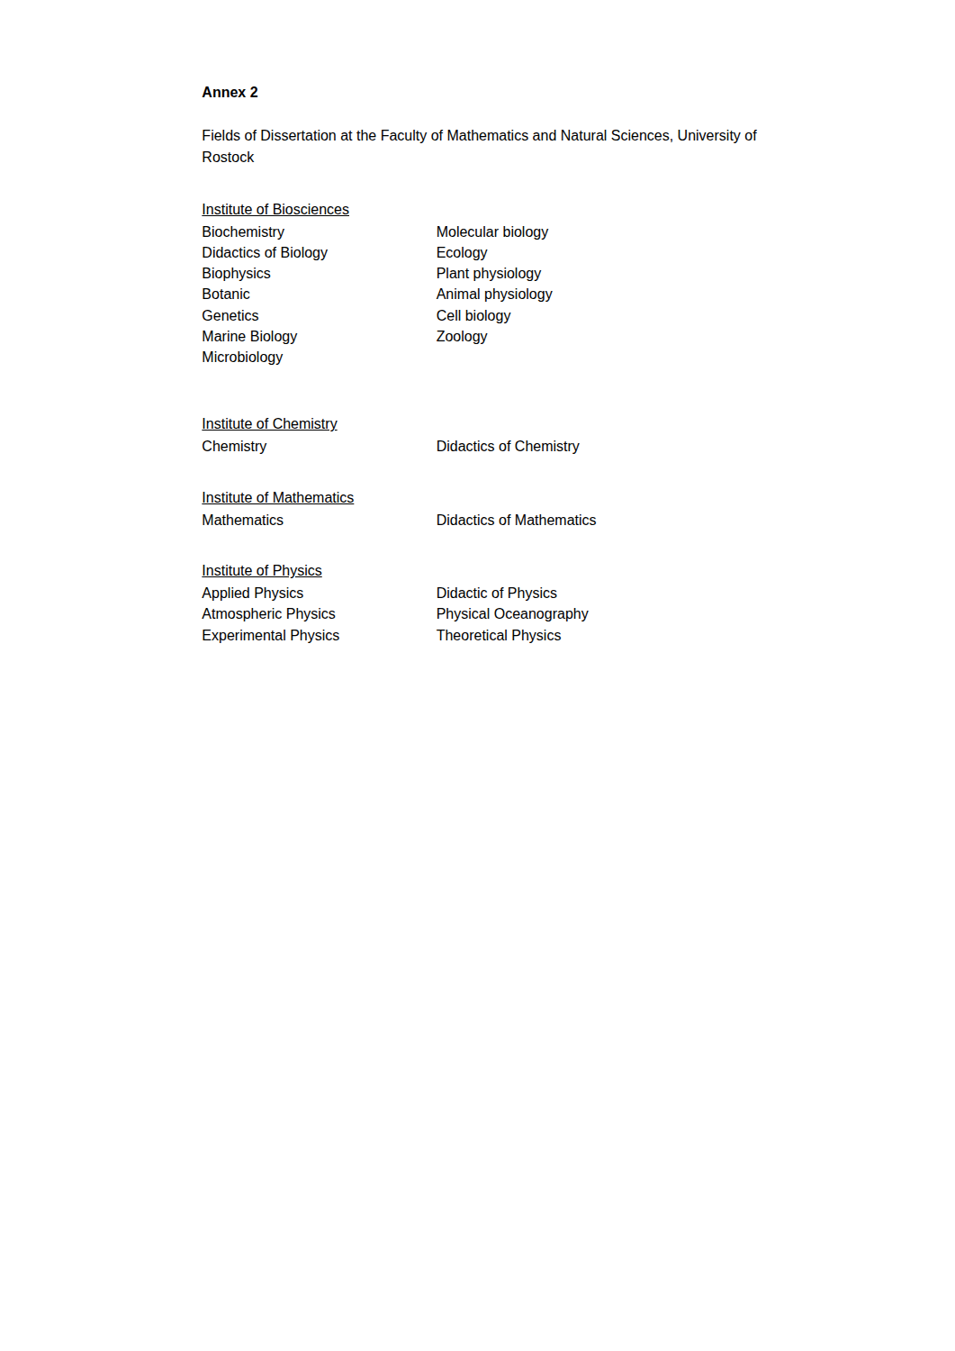Annex 2
Fields of Dissertation at the Faculty of Mathematics and Natural Sciences, University of Rostock
Institute of Biosciences
| Biochemistry | Molecular biology |
| Didactics of Biology | Ecology |
| Biophysics | Plant physiology |
| Botanic | Animal physiology |
| Genetics | Cell biology |
| Marine Biology | Zoology |
| Microbiology | |
Institute of Chemistry
| Chemistry | Didactics of Chemistry |
Institute of Mathematics
| Mathematics | Didactics of Mathematics |
Institute of Physics
| Applied Physics | Didactic of Physics |
| Atmospheric Physics | Physical Oceanography |
| Experimental Physics | Theoretical Physics |